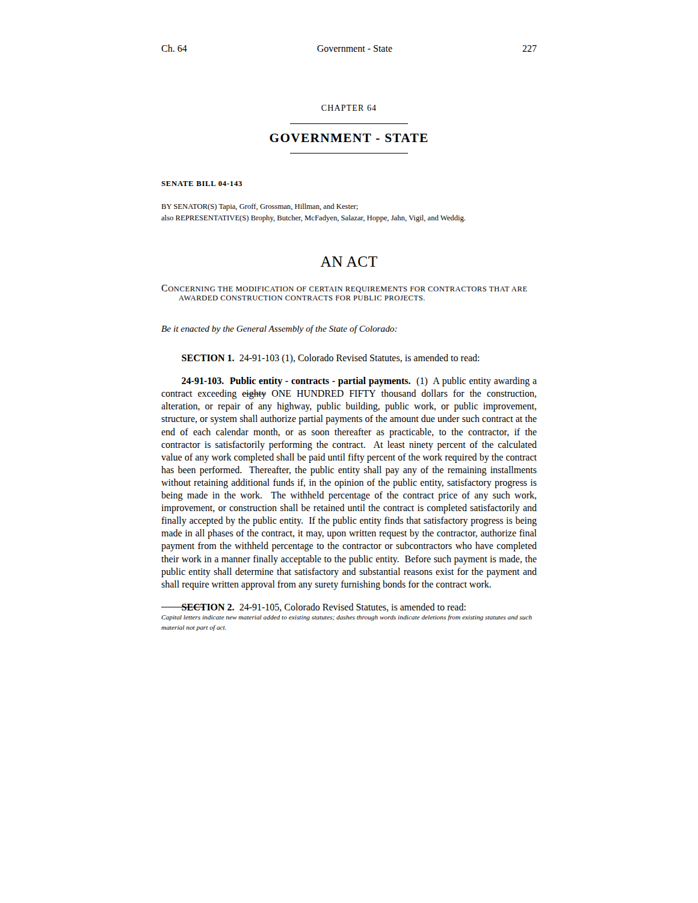Ch. 64 Government - State 227
CHAPTER 64
GOVERNMENT - STATE
SENATE BILL 04-143
BY SENATOR(S) Tapia, Groff, Grossman, Hillman, and Kester;
also REPRESENTATIVE(S) Brophy, Butcher, McFadyen, Salazar, Hoppe, Jahn, Vigil, and Weddig.
AN ACT
CONCERNING THE MODIFICATION OF CERTAIN REQUIREMENTS FOR CONTRACTORS THAT ARE AWARDED CONSTRUCTION CONTRACTS FOR PUBLIC PROJECTS.
Be it enacted by the General Assembly of the State of Colorado:
SECTION 1. 24-91-103 (1), Colorado Revised Statutes, is amended to read:
24-91-103. Public entity - contracts - partial payments. (1) A public entity awarding a contract exceeding eighty ONE HUNDRED FIFTY thousand dollars for the construction, alteration, or repair of any highway, public building, public work, or public improvement, structure, or system shall authorize partial payments of the amount due under such contract at the end of each calendar month, or as soon thereafter as practicable, to the contractor, if the contractor is satisfactorily performing the contract. At least ninety percent of the calculated value of any work completed shall be paid until fifty percent of the work required by the contract has been performed. Thereafter, the public entity shall pay any of the remaining installments without retaining additional funds if, in the opinion of the public entity, satisfactory progress is being made in the work. The withheld percentage of the contract price of any such work, improvement, or construction shall be retained until the contract is completed satisfactorily and finally accepted by the public entity. If the public entity finds that satisfactory progress is being made in all phases of the contract, it may, upon written request by the contractor, authorize final payment from the withheld percentage to the contractor or subcontractors who have completed their work in a manner finally acceptable to the public entity. Before such payment is made, the public entity shall determine that satisfactory and substantial reasons exist for the payment and shall require written approval from any surety furnishing bonds for the contract work.
SECTION 2. 24-91-105, Colorado Revised Statutes, is amended to read:
Capital letters indicate new material added to existing statutes; dashes through words indicate deletions from existing statutes and such material not part of act.